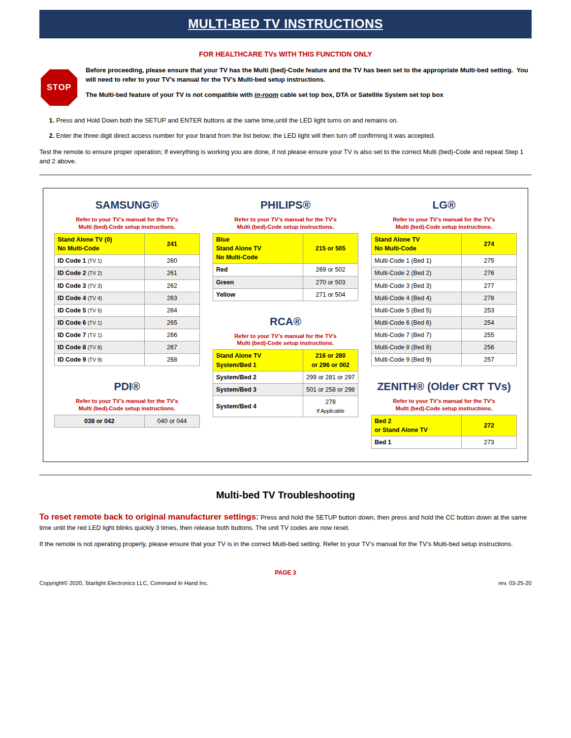MULTI-BED TV INSTRUCTIONS
FOR HEALTHCARE TVs WITH THIS FUNCTION ONLY
STOP
Before proceeding, please ensure that your TV has the Multi (bed)-Code feature and the TV has been set to the appropriate Multi-bed setting. You will need to refer to your TV’s manual for the TV’s Multi-bed setup instructions.
The Multi-bed feature of your TV is not compatible with in-room cable set top box, DTA or Satellite System set top box
Press and Hold Down both the SETUP and ENTER buttons at the same time,until the LED light turns on and remains on.
Enter the three digit direct access number for your brand from the list below; the LED light will then turn off confirming it was accepted.
Test the remote to ensure proper operation; If everything is working you are done, if not please ensure your TV is also set to the correct Multi (bed)-Code and repeat Step 1 and 2 above.
SAMSUNG®
Refer to your TV’s manual for the TV's
Multi (bed)-Code setup instructions.
| Stand Alone TV (0) No Multi-Code | 241 |
| ID Code 1 (TV 1) | 260 |
| ID Code 2 (TV 2) | 261 |
| ID Code 3 (TV 3) | 262 |
| ID Code 4 (TV 4) | 263 |
| ID Code 5 (TV 5) | 264 |
| ID Code 6 (TV 1) | 265 |
| ID Code 7 (TV 1) | 266 |
| ID Code 8 (TV 8) | 267 |
| ID Code 9 (TV 9) | 268 |
PDI®
Refer to your TV’s manual for the TV's
Multi (bed)-Code setup instructions.
| 038 or 042 | 040 or 044 |
PHILIPS®
Refer to your TV’s manual for the TV's
Multi (bed)-Code setup instructions.
| Blue Stand Alone TV No Multi-Code | 215 or 505 |
| Red | 269 or 502 |
| Green | 270 or 503 |
| Yellow | 271 or 504 |
RCA®
Refer to your TV’s manual for the TV's
Multi (bed)-Code setup instructions.
| Stand Alone TV System/Bed 1 | 216 or 280 or 296 or 002 |
| System/Bed 2 | 299 or 281 or 297 |
| System/Bed 3 | 501 or 258 or 298 |
| System/Bed 4 | 278 If Applicable |
LG®
Refer to your TV’s manual for the TV's
Multi (bed)-Code setup instructions.
| Stand Alone TV No Multi-Code | 274 |
| Multi-Code 1 (Bed 1) | 275 |
| Multi-Code 2 (Bed 2) | 276 |
| Multi-Code 3 (Bed 3) | 277 |
| Multi-Code 4 (Bed 4) | 278 |
| Multi-Code 5 (Bed 5) | 253 |
| Multi-Code 6 (Bed 6) | 254 |
| Multi-Code 7 (Bed 7) | 255 |
| Multi-Code 8 (Bed 8) | 256 |
| Multi-Code 9 (Bed 9) | 257 |
ZENITH® (Older CRT TVs)
Refer to your TV’s manual for the TV's
Multi (bed)-Code setup instructions.
| Bed 2 or Stand Alone TV | 272 |
| Bed 1 | 273 |
Multi-bed TV Troubleshooting
To reset remote back to original manufacturer settings: Press and hold the SETUP button down, then press and hold the CC button down at the same time until the red LED light blinks quickly 3 times, then release both buttons. The unit TV codes are now reset.
If the remote is not operating properly, please ensure that your TV is in the correct Multi-bed setting. Refer to your TV’s manual for the TV’s Multi-bed setup instructions.
PAGE 3
Copyright© 2020, Starlight Electronics LLC, Command In Hand Inc. rev. 03-25-20